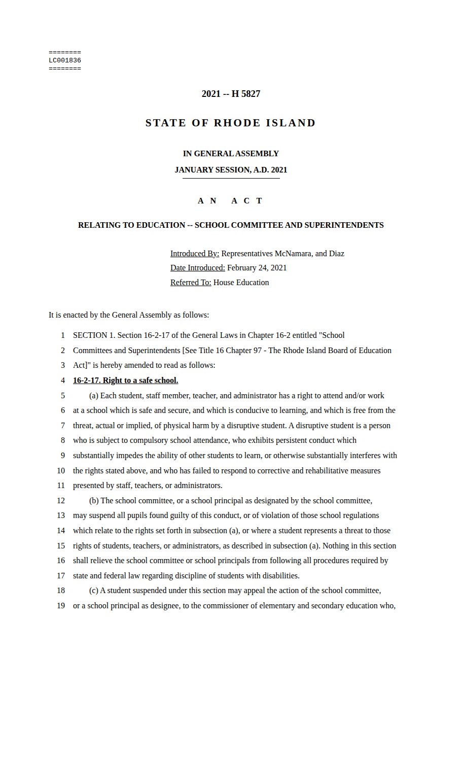========
LC001836
========
2021 -- H 5827
STATE OF RHODE ISLAND
IN GENERAL ASSEMBLY
JANUARY SESSION, A.D. 2021
A N A C T
RELATING TO EDUCATION -- SCHOOL COMMITTEE AND SUPERINTENDENTS
Introduced By: Representatives McNamara, and Diaz
Date Introduced: February 24, 2021
Referred To: House Education
It is enacted by the General Assembly as follows:
SECTION 1. Section 16-2-17 of the General Laws in Chapter 16-2 entitled "School
Committees and Superintendents [See Title 16 Chapter 97 - The Rhode Island Board of Education
Act]" is hereby amended to read as follows:
16-2-17. Right to a safe school.
(a) Each student, staff member, teacher, and administrator has a right to attend and/or work
at a school which is safe and secure, and which is conducive to learning, and which is free from the
threat, actual or implied, of physical harm by a disruptive student. A disruptive student is a person
who is subject to compulsory school attendance, who exhibits persistent conduct which
substantially impedes the ability of other students to learn, or otherwise substantially interferes with
the rights stated above, and who has failed to respond to corrective and rehabilitative measures
presented by staff, teachers, or administrators.
(b) The school committee, or a school principal as designated by the school committee,
may suspend all pupils found guilty of this conduct, or of violation of those school regulations
which relate to the rights set forth in subsection (a), or where a student represents a threat to those
rights of students, teachers, or administrators, as described in subsection (a). Nothing in this section
shall relieve the school committee or school principals from following all procedures required by
state and federal law regarding discipline of students with disabilities.
(c) A student suspended under this section may appeal the action of the school committee,
or a school principal as designee, to the commissioner of elementary and secondary education who,